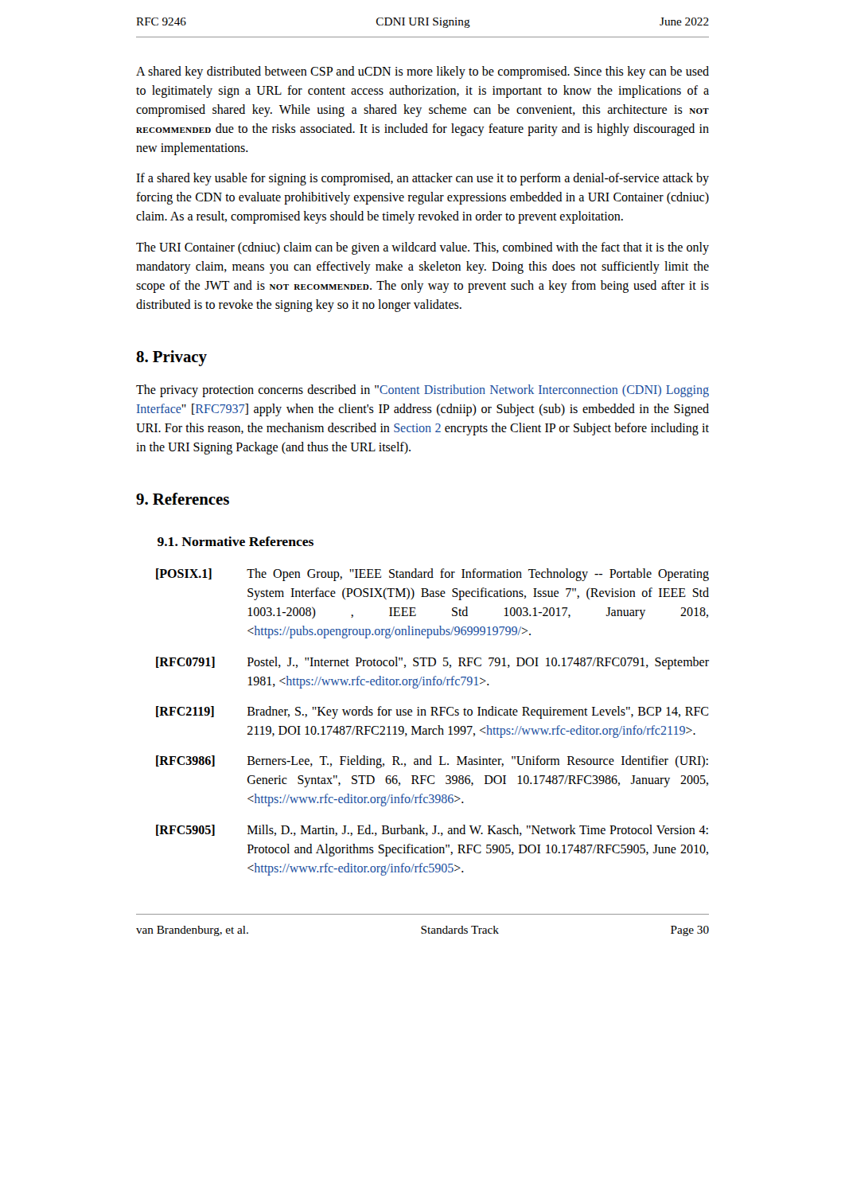RFC 9246 CDNI URI Signing June 2022
A shared key distributed between CSP and uCDN is more likely to be compromised. Since this key can be used to legitimately sign a URL for content access authorization, it is important to know the implications of a compromised shared key. While using a shared key scheme can be convenient, this architecture is not recommended due to the risks associated. It is included for legacy feature parity and is highly discouraged in new implementations.
If a shared key usable for signing is compromised, an attacker can use it to perform a denial-of-service attack by forcing the CDN to evaluate prohibitively expensive regular expressions embedded in a URI Container (cdniuc) claim. As a result, compromised keys should be timely revoked in order to prevent exploitation.
The URI Container (cdniuc) claim can be given a wildcard value. This, combined with the fact that it is the only mandatory claim, means you can effectively make a skeleton key. Doing this does not sufficiently limit the scope of the JWT and is not recommended. The only way to prevent such a key from being used after it is distributed is to revoke the signing key so it no longer validates.
8. Privacy
The privacy protection concerns described in "Content Distribution Network Interconnection (CDNI) Logging Interface" [RFC7937] apply when the client's IP address (cdniip) or Subject (sub) is embedded in the Signed URI. For this reason, the mechanism described in Section 2 encrypts the Client IP or Subject before including it in the URI Signing Package (and thus the URL itself).
9. References
9.1. Normative References
[POSIX.1]
The Open Group, "IEEE Standard for Information Technology -- Portable Operating System Interface (POSIX(TM)) Base Specifications, Issue 7", (Revision of IEEE Std 1003.1-2008) , IEEE Std 1003.1-2017, January 2018, <https://pubs.opengroup.org/onlinepubs/9699919799/>.
[RFC0791]
Postel, J., "Internet Protocol", STD 5, RFC 791, DOI 10.17487/RFC0791, September 1981, <https://www.rfc-editor.org/info/rfc791>.
[RFC2119]
Bradner, S., "Key words for use in RFCs to Indicate Requirement Levels", BCP 14, RFC 2119, DOI 10.17487/RFC2119, March 1997, <https://www.rfc-editor.org/info/rfc2119>.
[RFC3986]
Berners-Lee, T., Fielding, R., and L. Masinter, "Uniform Resource Identifier (URI): Generic Syntax", STD 66, RFC 3986, DOI 10.17487/RFC3986, January 2005, <https://www.rfc-editor.org/info/rfc3986>.
[RFC5905]
Mills, D., Martin, J., Ed., Burbank, J., and W. Kasch, "Network Time Protocol Version 4: Protocol and Algorithms Specification", RFC 5905, DOI 10.17487/RFC5905, June 2010, <https://www.rfc-editor.org/info/rfc5905>.
van Brandenburg, et al. Standards Track Page 30